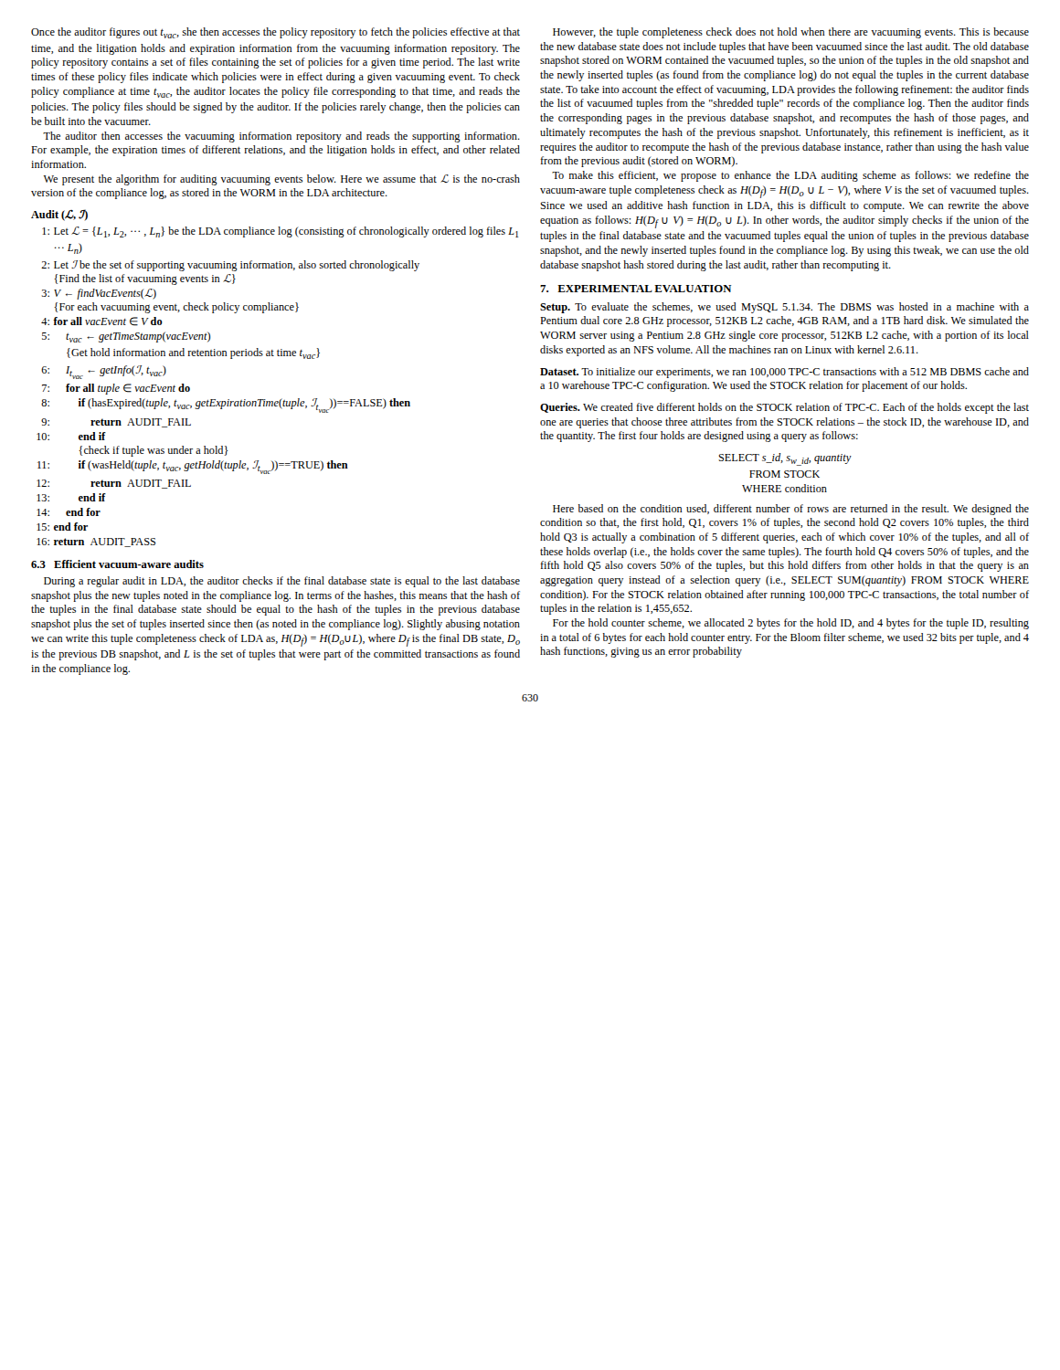Once the auditor figures out tvac, she then accesses the policy repository to fetch the policies effective at that time, and the litigation holds and expiration information from the vacuuming information repository. The policy repository contains a set of files containing the set of policies for a given time period. The last write times of these policy files indicate which policies were in effect during a given vacuuming event. To check policy compliance at time tvac, the auditor locates the policy file corresponding to that time, and reads the policies. The policy files should be signed by the auditor. If the policies rarely change, then the policies can be built into the vacuumer.
The auditor then accesses the vacuuming information repository and reads the supporting information. For example, the expiration times of different relations, and the litigation holds in effect, and other related information.
We present the algorithm for auditing vacuuming events below. Here we assume that ℒ is the no-crash version of the compliance log, as stored in the WORM in the LDA architecture.
Audit (ℒ, ℐ)
Let ℒ = {L1, L2, ··· , Ln} be the LDA compliance log (consisting of chronologically ordered log files L1 ··· Ln)
Let ℐ be the set of supporting vacuuming information, also sorted chronologically
{Find the list of vacuuming events in ℒ}
V ← findVacEvents(ℒ)
{For each vacuuming event, check policy compliance}
for all vacEvent ∈ V do
tvac ← getTimeStamp(vacEvent)
{Get hold information and retention periods at time tvac}
Itvac ← getInfo(ℐ, tvac)
for all tuple ∈ vacEvent do
if (hasExpired(tuple, tvac, getExpirationTime(tuple, ℐtvac))==FALSE) then
return AUDIT_FAIL
end if
{check if tuple was under a hold}
if (wasHeld(tuple, tvac, getHold(tuple, ℐtvac))==TRUE) then
return AUDIT_FAIL
end if
end for
end for
return AUDIT_PASS
6.3 Efficient vacuum-aware audits
During a regular audit in LDA, the auditor checks if the final database state is equal to the last database snapshot plus the new tuples noted in the compliance log. In terms of the hashes, this means that the hash of the tuples in the final database state should be equal to the hash of the tuples in the previous database snapshot plus the set of tuples inserted since then (as noted in the compliance log). Slightly abusing notation we can write this tuple completeness check of LDA as, H(Df) = H(Do∪L), where Df is the final DB state, Do is the previous DB snapshot, and L is the set of tuples that were part of the committed transactions as found in the compliance log.
However, the tuple completeness check does not hold when there are vacuuming events. This is because the new database state does not include tuples that have been vacuumed since the last audit. The old database snapshot stored on WORM contained the vacuumed tuples, so the union of the tuples in the old snapshot and the newly inserted tuples (as found from the compliance log) do not equal the tuples in the current database state. To take into account the effect of vacuuming, LDA provides the following refinement: the auditor finds the list of vacuumed tuples from the "shredded tuple" records of the compliance log. Then the auditor finds the corresponding pages in the previous database snapshot, and recomputes the hash of those pages, and ultimately recomputes the hash of the previous snapshot. Unfortunately, this refinement is inefficient, as it requires the auditor to recompute the hash of the previous database instance, rather than using the hash value from the previous audit (stored on WORM).
To make this efficient, we propose to enhance the LDA auditing scheme as follows: we redefine the vacuum-aware tuple completeness check as H(Df) = H(Do ∪ L − V), where V is the set of vacuumed tuples. Since we used an additive hash function in LDA, this is difficult to compute. We can rewrite the above equation as follows: H(Df ∪ V) = H(Do ∪ L). In other words, the auditor simply checks if the union of the tuples in the final database state and the vacuumed tuples equal the union of tuples in the previous database snapshot, and the newly inserted tuples found in the compliance log. By using this tweak, we can use the old database snapshot hash stored during the last audit, rather than recomputing it.
7. EXPERIMENTAL EVALUATION
Setup. To evaluate the schemes, we used MySQL 5.1.34. The DBMS was hosted in a machine with a Pentium dual core 2.8 GHz processor, 512KB L2 cache, 4GB RAM, and a 1TB hard disk. We simulated the WORM server using a Pentium 2.8 GHz single core processor, 512KB L2 cache, with a portion of its local disks exported as an NFS volume. All the machines ran on Linux with kernel 2.6.11.
Dataset. To initialize our experiments, we ran 100,000 TPC-C transactions with a 512 MB DBMS cache and a 10 warehouse TPC-C configuration. We used the STOCK relation for placement of our holds.
Queries. We created five different holds on the STOCK relation of TPC-C. Each of the holds except the last one are queries that choose three attributes from the STOCK relations – the stock ID, the warehouse ID, and the quantity. The first four holds are designed using a query as follows:
SELECT s_id, sw_id, quantity
FROM STOCK
WHERE condition
Here based on the condition used, different number of rows are returned in the result. We designed the condition so that, the first hold, Q1, covers 1% of tuples, the second hold Q2 covers 10% tuples, the third hold Q3 is actually a combination of 5 different queries, each of which cover 10% of the tuples, and all of these holds overlap (i.e., the holds cover the same tuples). The fourth hold Q4 covers 50% of tuples, and the fifth hold Q5 also covers 50% of the tuples, but this hold differs from other holds in that the query is an aggregation query instead of a selection query (i.e., SELECT SUM(quantity) FROM STOCK WHERE condition). For the STOCK relation obtained after running 100,000 TPC-C transactions, the total number of tuples in the relation is 1,455,652.
For the hold counter scheme, we allocated 2 bytes for the hold ID, and 4 bytes for the tuple ID, resulting in a total of 6 bytes for each hold counter entry. For the Bloom filter scheme, we used 32 bits per tuple, and 4 hash functions, giving us an error probability
630